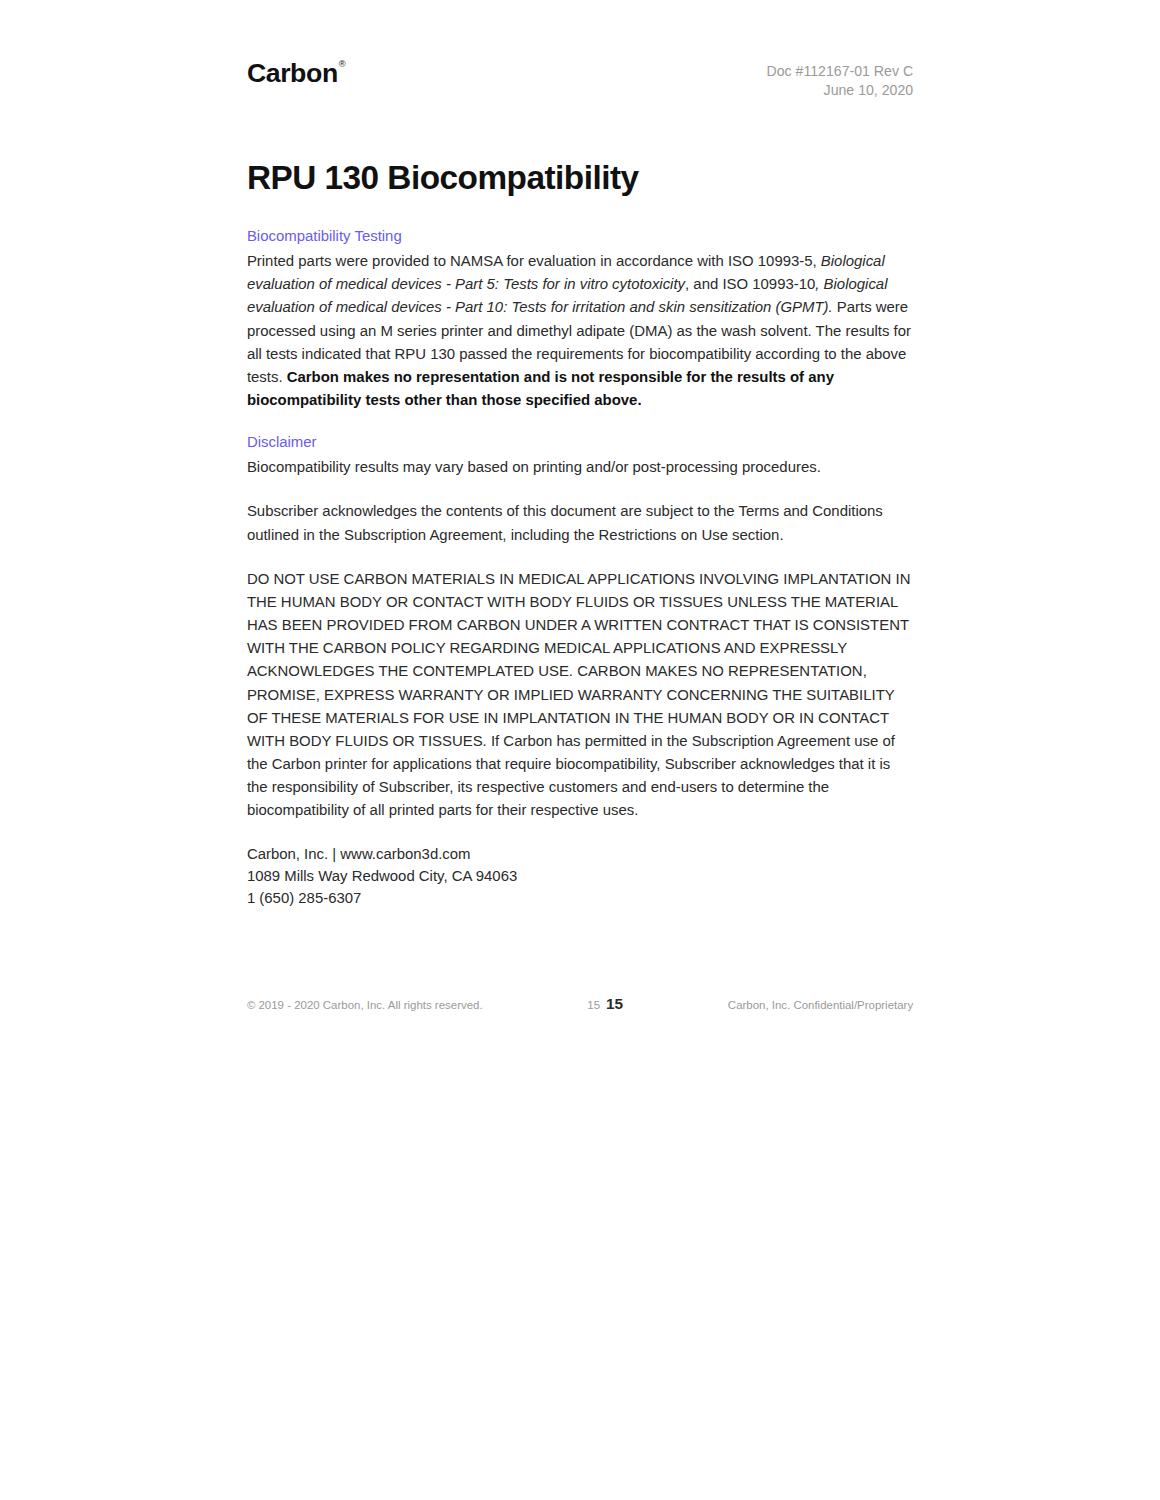Carbon®
Doc #112167-01 Rev C
June 10, 2020
RPU 130 Biocompatibility
Biocompatibility Testing
Printed parts were provided to NAMSA for evaluation in accordance with ISO 10993-5, Biological evaluation of medical devices - Part 5: Tests for in vitro cytotoxicity, and ISO 10993-10, Biological evaluation of medical devices - Part 10: Tests for irritation and skin sensitization (GPMT). Parts were processed using an M series printer and dimethyl adipate (DMA) as the wash solvent. The results for all tests indicated that RPU 130 passed the requirements for biocompatibility according to the above tests. Carbon makes no representation and is not responsible for the results of any biocompatibility tests other than those specified above.
Disclaimer
Biocompatibility results may vary based on printing and/or post-processing procedures.
Subscriber acknowledges the contents of this document are subject to the Terms and Conditions outlined in the Subscription Agreement, including the Restrictions on Use section.
DO NOT USE CARBON MATERIALS IN MEDICAL APPLICATIONS INVOLVING IMPLANTATION IN THE HUMAN BODY OR CONTACT WITH BODY FLUIDS OR TISSUES UNLESS THE MATERIAL HAS BEEN PROVIDED FROM CARBON UNDER A WRITTEN CONTRACT THAT IS CONSISTENT WITH THE CARBON POLICY REGARDING MEDICAL APPLICATIONS AND EXPRESSLY ACKNOWLEDGES THE CONTEMPLATED USE. CARBON MAKES NO REPRESENTATION, PROMISE, EXPRESS WARRANTY OR IMPLIED WARRANTY CONCERNING THE SUITABILITY OF THESE MATERIALS FOR USE IN IMPLANTATION IN THE HUMAN BODY OR IN CONTACT WITH BODY FLUIDS OR TISSUES. If Carbon has permitted in the Subscription Agreement use of the Carbon printer for applications that require biocompatibility, Subscriber acknowledges that it is the responsibility of Subscriber, its respective customers and end-users to determine the biocompatibility of all printed parts for their respective uses.
Carbon, Inc. | www.carbon3d.com
1089 Mills Way Redwood City, CA 94063
1 (650) 285-6307
© 2019 - 2020 Carbon, Inc. All rights reserved.
1515
Carbon, Inc. Confidential/Proprietary